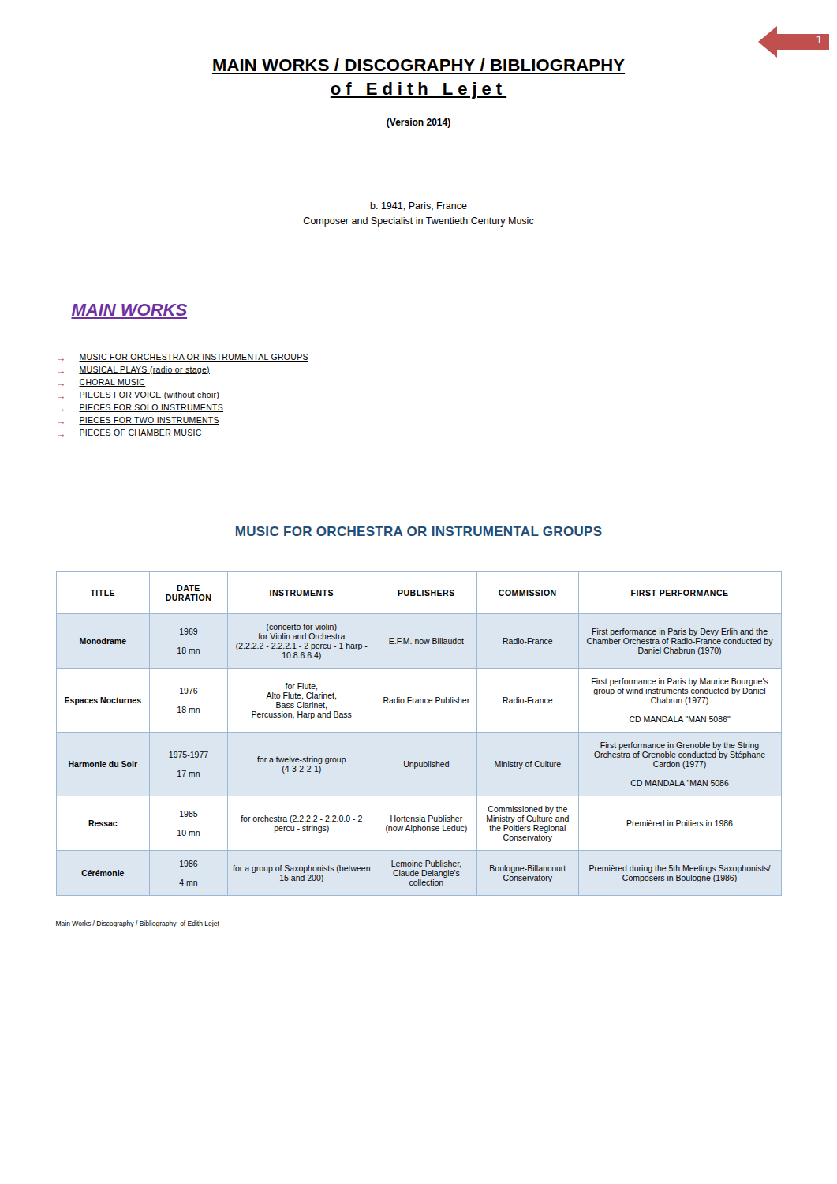1
MAIN WORKS / DISCOGRAPHY / BIBLIOGRAPHY
of Edith Lejet
(Version 2014)
b. 1941, Paris, France
Composer and Specialist in Twentieth Century Music
MAIN WORKS
MUSIC FOR ORCHESTRA OR INSTRUMENTAL GROUPS
MUSICAL PLAYS (radio or stage)
CHORAL MUSIC
PIECES FOR VOICE (without choir)
PIECES FOR SOLO INSTRUMENTS
PIECES FOR TWO INSTRUMENTS
PIECES OF CHAMBER MUSIC
MUSIC FOR ORCHESTRA OR INSTRUMENTAL GROUPS
| TITLE | DATE DURATION | INSTRUMENTS | PUBLISHERS | COMMISSION | FIRST PERFORMANCE |
| --- | --- | --- | --- | --- | --- |
| Monodrame | 1969 18 mn | (concerto for violin) for Violin and Orchestra (2.2.2.2 - 2.2.2.1 - 2 percu - 1 harp - 10.8.6.6.4) | E.F.M. now Billaudot | Radio-France | First performance in Paris by Devy Erlih and the Chamber Orchestra of Radio-France conducted by Daniel Chabrun (1970) |
| Espaces Nocturnes | 1976 18 mn | for Flute, Alto Flute, Clarinet, Bass Clarinet, Percussion, Harp and Bass | Radio France Publisher | Radio-France | First performance in Paris by Maurice Bourgue's group of wind instruments conducted by Daniel Chabrun (1977) CD MANDALA "MAN 5086" |
| Harmonie du Soir | 1975-1977 17 mn | for a twelve-string group (4-3-2-2-1) | Unpublished | Ministry of Culture | First performance in Grenoble by the String Orchestra of Grenoble conducted by Stéphane Cardon (1977) CD MANDALA "MAN 5086 |
| Ressac | 1985 10 mn | for orchestra (2.2.2.2 - 2.2.0.0 - 2 percu - strings) | Hortensia Publisher (now Alphonse Leduc) | Commissioned by the Ministry of Culture and the Poitiers Regional Conservatory | Premièred in Poitiers in 1986 |
| Cérémonie | 1986 4 mn | for a group of Saxophonists (between 15 and 200) | Lemoine Publisher, Claude Delangle's collection | Boulogne-Billancourt Conservatory | Premièred during the 5th Meetings Saxophonists/ Composers in Boulogne (1986) |
Main Works / Discography / Bibliography of Edith Lejet